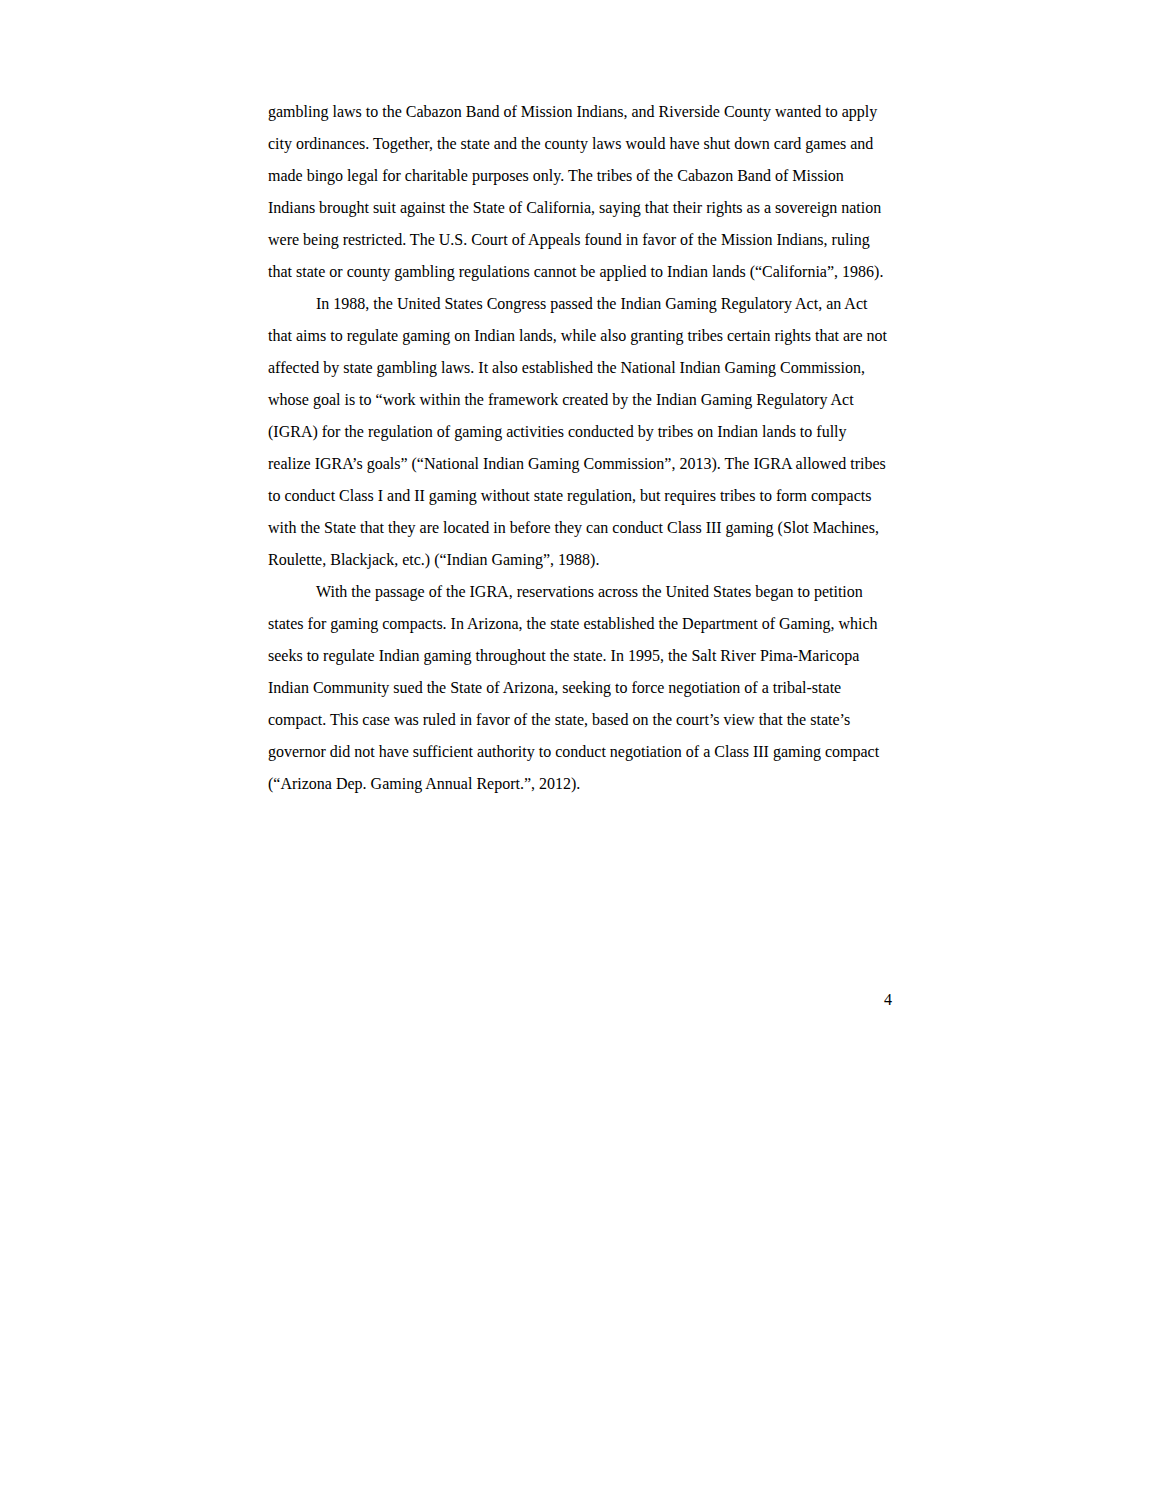gambling laws to the Cabazon Band of Mission Indians, and Riverside County wanted to apply city ordinances. Together, the state and the county laws would have shut down card games and made bingo legal for charitable purposes only. The tribes of the Cabazon Band of Mission Indians brought suit against the State of California, saying that their rights as a sovereign nation were being restricted. The U.S. Court of Appeals found in favor of the Mission Indians, ruling that state or county gambling regulations cannot be applied to Indian lands (“California”, 1986).
In 1988, the United States Congress passed the Indian Gaming Regulatory Act, an Act that aims to regulate gaming on Indian lands, while also granting tribes certain rights that are not affected by state gambling laws. It also established the National Indian Gaming Commission, whose goal is to “work within the framework created by the Indian Gaming Regulatory Act (IGRA) for the regulation of gaming activities conducted by tribes on Indian lands to fully realize IGRA’s goals” (“National Indian Gaming Commission”, 2013). The IGRA allowed tribes to conduct Class I and II gaming without state regulation, but requires tribes to form compacts with the State that they are located in before they can conduct Class III gaming (Slot Machines, Roulette, Blackjack, etc.) (“Indian Gaming”, 1988).
With the passage of the IGRA, reservations across the United States began to petition states for gaming compacts. In Arizona, the state established the Department of Gaming, which seeks to regulate Indian gaming throughout the state. In 1995, the Salt River Pima-Maricopa Indian Community sued the State of Arizona, seeking to force negotiation of a tribal-state compact. This case was ruled in favor of the state, based on the court’s view that the state’s governor did not have sufficient authority to conduct negotiation of a Class III gaming compact (“Arizona Dep. Gaming Annual Report.”, 2012).
4